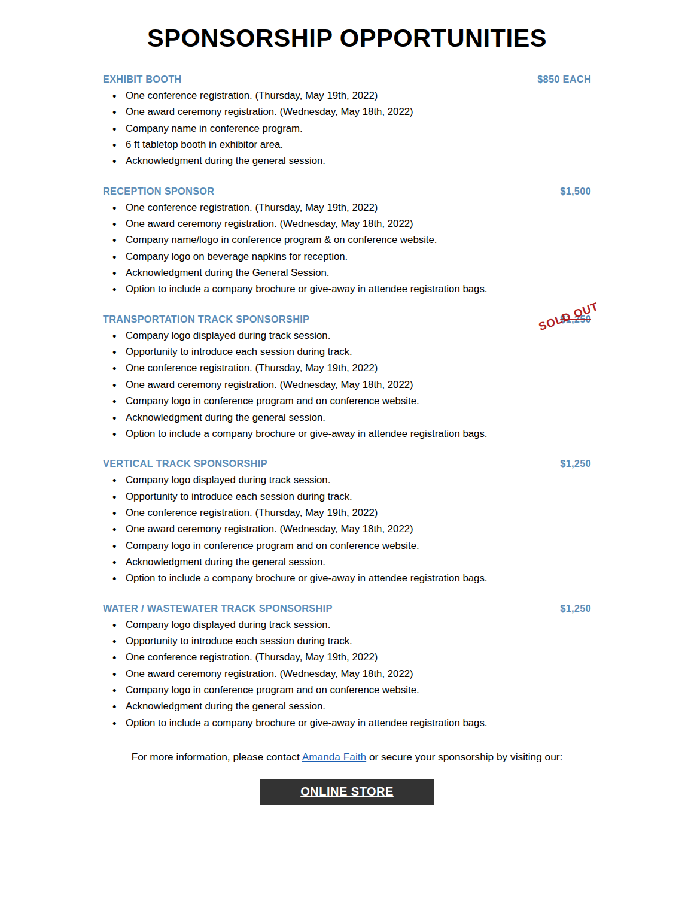SPONSORSHIP OPPORTUNITIES
Exhibit Booth $850 EACH
One conference registration. (Thursday, May 19th, 2022)
One award ceremony registration. (Wednesday, May 18th, 2022)
Company name in conference program.
6 ft tabletop booth in exhibitor area.
Acknowledgment during the general session.
Reception Sponsor $1,500
One conference registration. (Thursday, May 19th, 2022)
One award ceremony registration. (Wednesday, May 18th, 2022)
Company name/logo in conference program & on conference website.
Company logo on beverage napkins for reception.
Acknowledgment during the General Session.
Option to include a company brochure or give-away in attendee registration bags.
Transportation Track Sponsorship SOLD OUT $1,250
Company logo displayed during track session.
Opportunity to introduce each session during track.
One conference registration. (Thursday, May 19th, 2022)
One award ceremony registration. (Wednesday, May 18th, 2022)
Company logo in conference program and on conference website.
Acknowledgment during the general session.
Option to include a company brochure or give-away in attendee registration bags.
Vertical Track Sponsorship $1,250
Company logo displayed during track session.
Opportunity to introduce each session during track.
One conference registration. (Thursday, May 19th, 2022)
One award ceremony registration. (Wednesday, May 18th, 2022)
Company logo in conference program and on conference website.
Acknowledgment during the general session.
Option to include a company brochure or give-away in attendee registration bags.
Water / Wastewater Track Sponsorship $1,250
Company logo displayed during track session.
Opportunity to introduce each session during track.
One conference registration. (Thursday, May 19th, 2022)
One award ceremony registration. (Wednesday, May 18th, 2022)
Company logo in conference program and on conference website.
Acknowledgment during the general session.
Option to include a company brochure or give-away in attendee registration bags.
For more information, please contact Amanda Faith or secure your sponsorship by visiting our:
ONLINE STORE